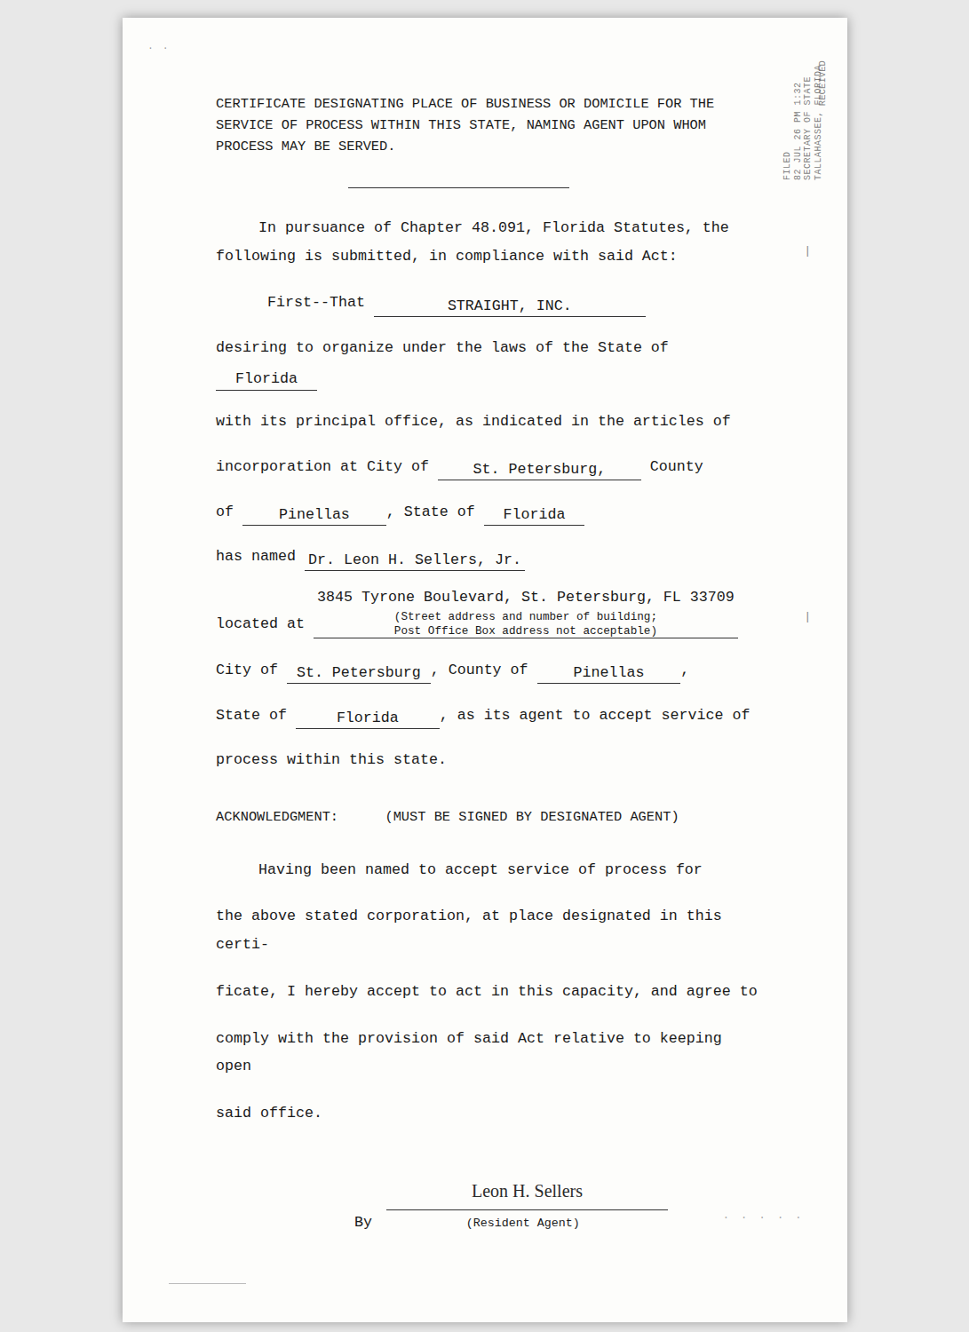· ·
FILED
82 JUL 26 PM 1:32
SECRETARY OF STATE
TALLAHASSEE, FLORIDA
RECEIVED
|
|
Certificate designating place of business or domicile for the service of process within this state, naming agent upon whom process may be served.
In pursuance of Chapter 48.091, Florida Statutes, the following is submitted, in compliance with said Act:
First--That STRAIGHT, INC.
desiring to organize under the laws of the State of Florida
with its principal office, as indicated in the articles of
incorporation at City of St. Petersburg, County
of Pinellas, State of Florida
has named Dr. Leon H. Sellers, Jr.
located at 3845 Tyrone Boulevard, St. Petersburg, FL 33709 (Street address and number of building;
Post Office Box address not acceptable)
City of St. Petersburg, County of Pinellas,
State of Florida, as its agent to accept service of
process within this state.
Acknowledgment: (Must be signed by designated agent)
Having been named to accept service of process for
the above stated corporation, at place designated in this certi-
ficate, I hereby accept to act in this capacity, and agree to
comply with the provision of said Act relative to keeping open
said office.
By Leon H. Sellers (Resident Agent)
· · · · ·